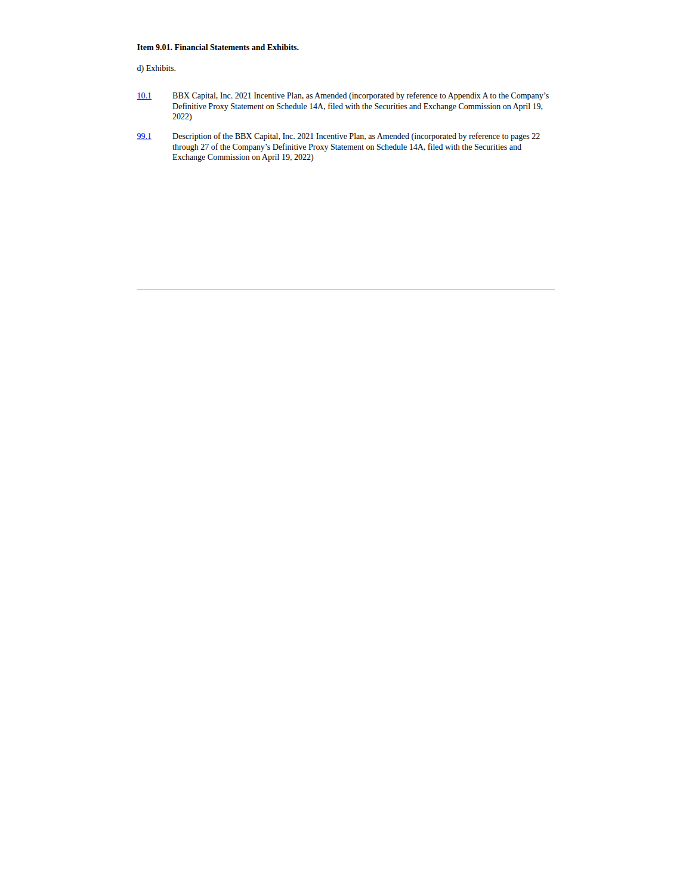Item 9.01. Financial Statements and Exhibits.
d) Exhibits.
| 10.1 | BBX Capital, Inc. 2021 Incentive Plan, as Amended (incorporated by reference to Appendix A to the Company’s Definitive Proxy Statement on Schedule 14A, filed with the Securities and Exchange Commission on April 19, 2022) |
| 99.1 | Description of the BBX Capital, Inc. 2021 Incentive Plan, as Amended (incorporated by reference to pages 22 through 27 of the Company’s Definitive Proxy Statement on Schedule 14A, filed with the Securities and Exchange Commission on April 19, 2022) |